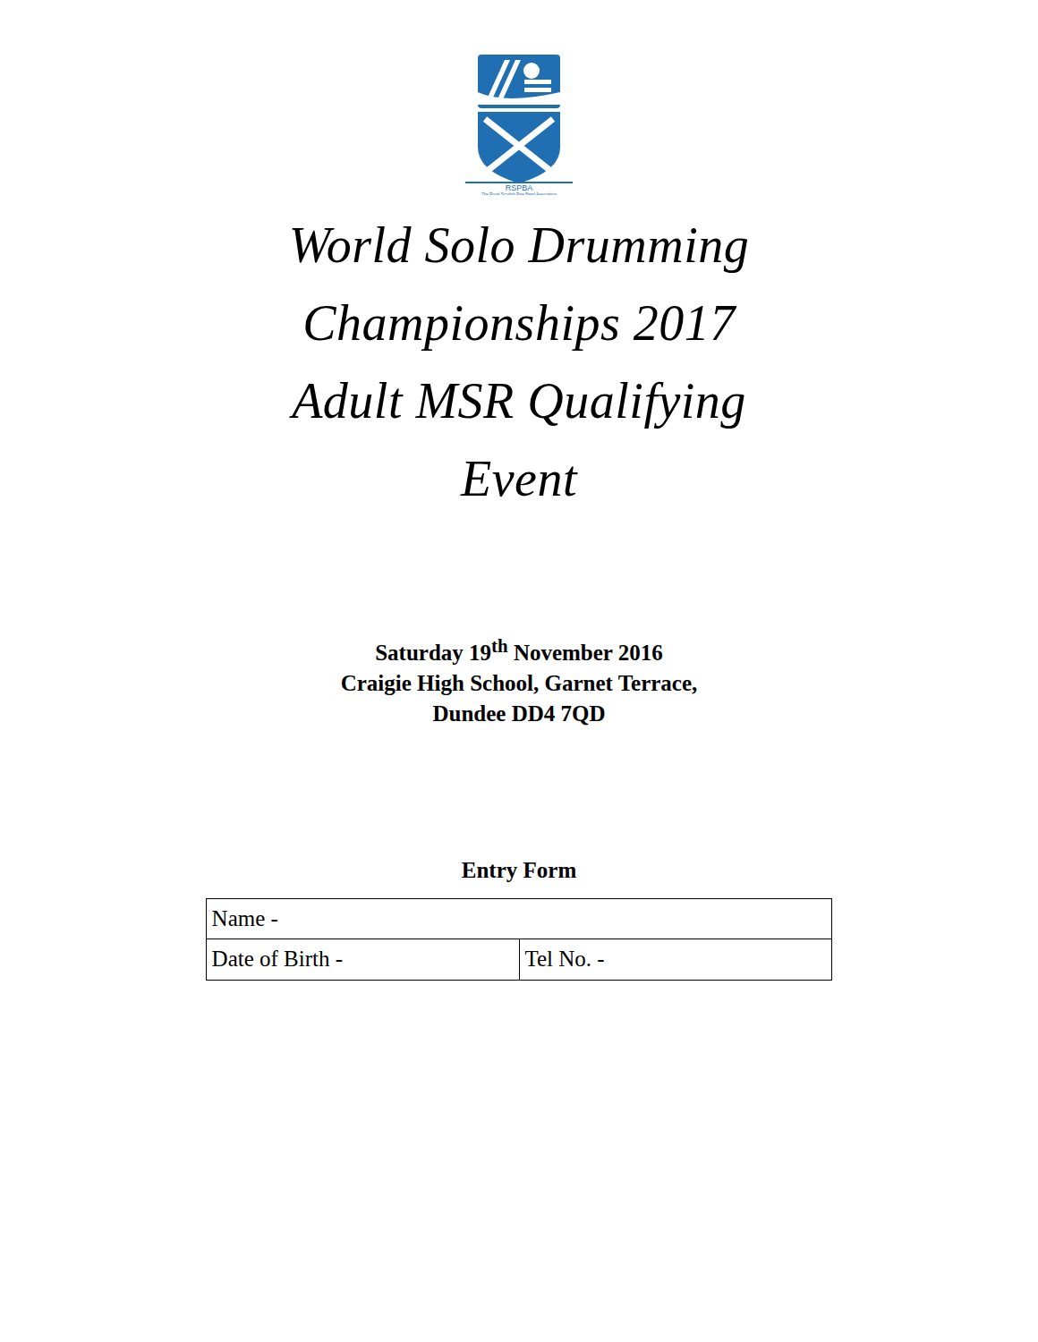RSPBA The Royal Scottish Pipe Band Association
World Solo Drumming
Championships 2017
Adult MSR Qualifying
Event
Saturday 19th November 2016
Craigie High School, Garnet Terrace,
Dundee DD4 7QD
Entry Form
| Name - |
| Date of Birth - | Tel No. - |